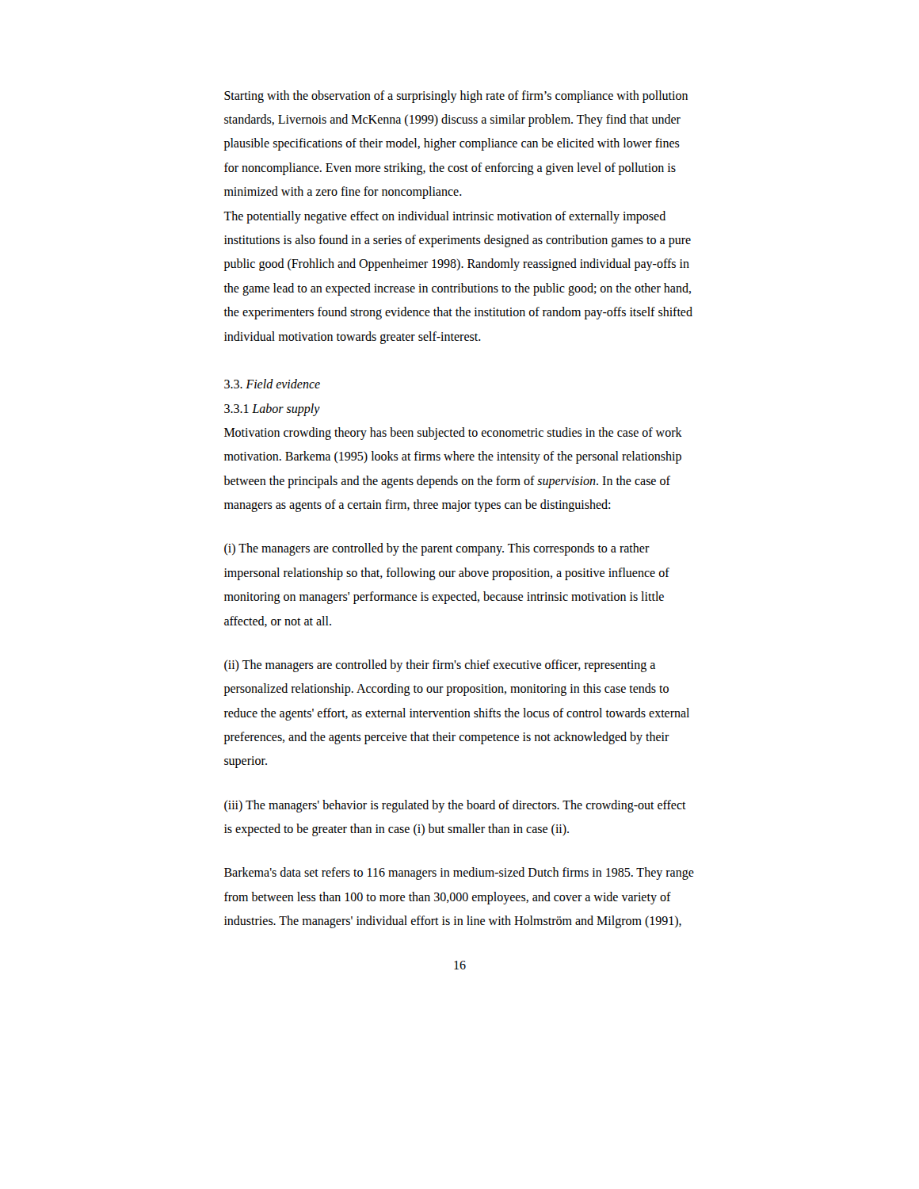Starting with the observation of a surprisingly high rate of firm’s compliance with pollution standards, Livernois and McKenna (1999) discuss a similar problem. They find that under plausible specifications of their model, higher compliance can be elicited with lower fines for noncompliance. Even more striking, the cost of enforcing a given level of pollution is minimized with a zero fine for noncompliance.
The potentially negative effect on individual intrinsic motivation of externally imposed institutions is also found in a series of experiments designed as contribution games to a pure public good (Frohlich and Oppenheimer 1998). Randomly reassigned individual pay-offs in the game lead to an expected increase in contributions to the public good; on the other hand, the experimenters found strong evidence that the institution of random pay-offs itself shifted individual motivation towards greater self-interest.
3.3. Field evidence
3.3.1 Labor supply
Motivation crowding theory has been subjected to econometric studies in the case of work motivation. Barkema (1995) looks at firms where the intensity of the personal relationship between the principals and the agents depends on the form of supervision. In the case of managers as agents of a certain firm, three major types can be distinguished:
(i) The managers are controlled by the parent company. This corresponds to a rather impersonal relationship so that, following our above proposition, a positive influence of monitoring on managers' performance is expected, because intrinsic motivation is little affected, or not at all.
(ii) The managers are controlled by their firm's chief executive officer, representing a personalized relationship. According to our proposition, monitoring in this case tends to reduce the agents' effort, as external intervention shifts the locus of control towards external preferences, and the agents perceive that their competence is not acknowledged by their superior.
(iii) The managers' behavior is regulated by the board of directors. The crowding-out effect is expected to be greater than in case (i) but smaller than in case (ii).
Barkema's data set refers to 116 managers in medium-sized Dutch firms in 1985. They range from between less than 100 to more than 30,000 employees, and cover a wide variety of industries. The managers' individual effort is in line with Holmström and Milgrom (1991),
16